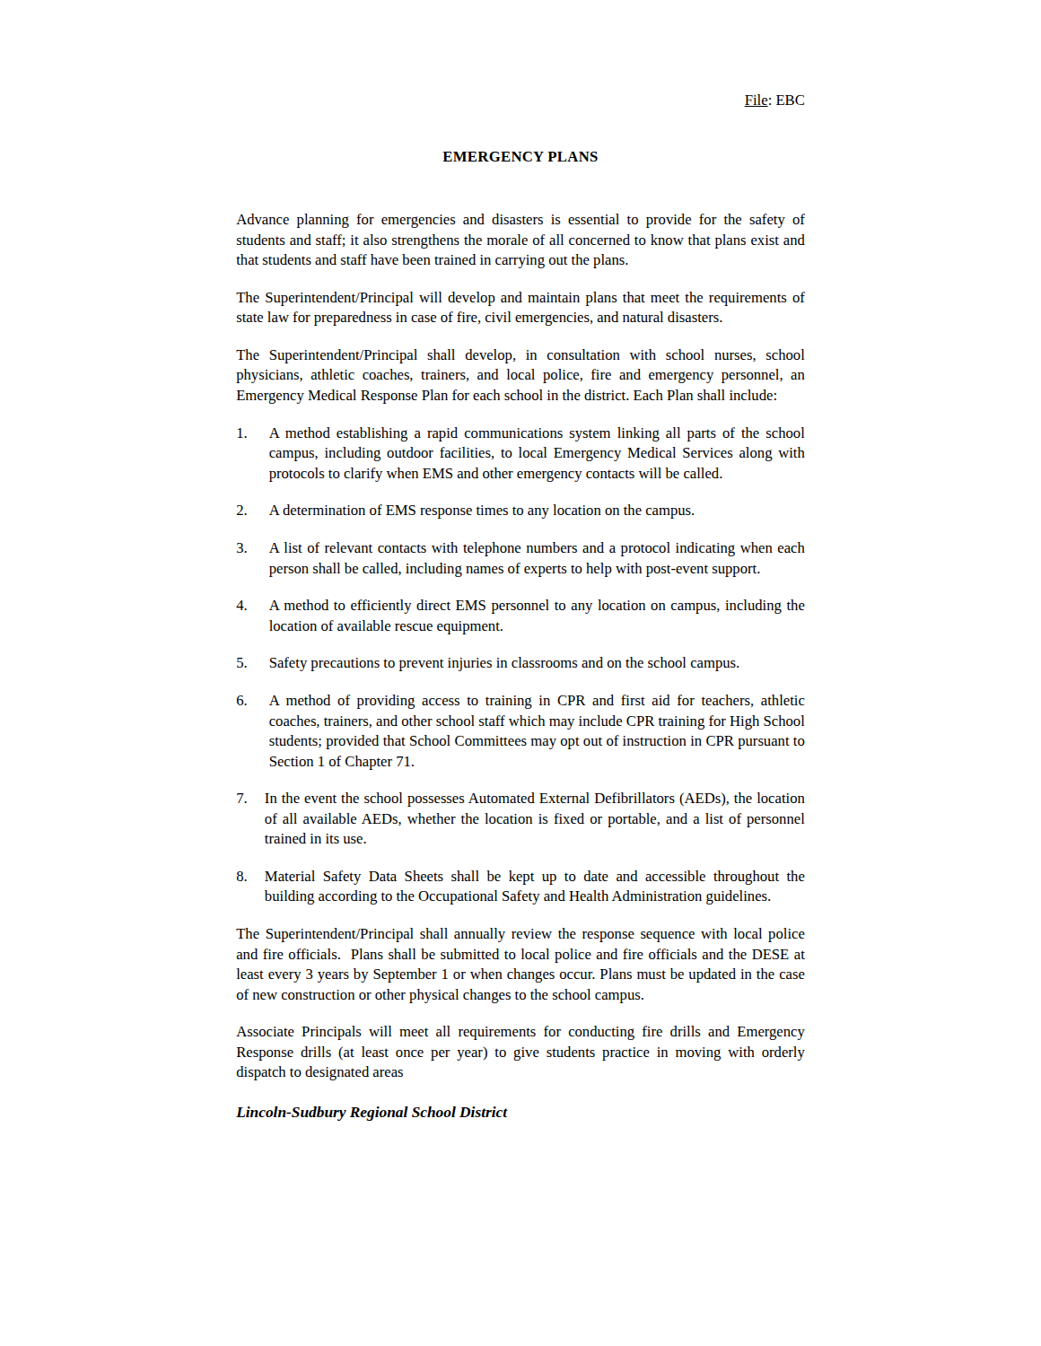File: EBC
EMERGENCY PLANS
Advance planning for emergencies and disasters is essential to provide for the safety of students and staff; it also strengthens the morale of all concerned to know that plans exist and that students and staff have been trained in carrying out the plans.
The Superintendent/Principal will develop and maintain plans that meet the requirements of state law for preparedness in case of fire, civil emergencies, and natural disasters.
The Superintendent/Principal shall develop, in consultation with school nurses, school physicians, athletic coaches, trainers, and local police, fire and emergency personnel, an Emergency Medical Response Plan for each school in the district. Each Plan shall include:
A method establishing a rapid communications system linking all parts of the school campus, including outdoor facilities, to local Emergency Medical Services along with protocols to clarify when EMS and other emergency contacts will be called.
A determination of EMS response times to any location on the campus.
A list of relevant contacts with telephone numbers and a protocol indicating when each person shall be called, including names of experts to help with post-event support.
A method to efficiently direct EMS personnel to any location on campus, including the location of available rescue equipment.
Safety precautions to prevent injuries in classrooms and on the school campus.
A method of providing access to training in CPR and first aid for teachers, athletic coaches, trainers, and other school staff which may include CPR training for High School students; provided that School Committees may opt out of instruction in CPR pursuant to Section 1 of Chapter 71.
In the event the school possesses Automated External Defibrillators (AEDs), the location of all available AEDs, whether the location is fixed or portable, and a list of personnel trained in its use.
Material Safety Data Sheets shall be kept up to date and accessible throughout the building according to the Occupational Safety and Health Administration guidelines.
The Superintendent/Principal shall annually review the response sequence with local police and fire officials. Plans shall be submitted to local police and fire officials and the DESE at least every 3 years by September 1 or when changes occur. Plans must be updated in the case of new construction or other physical changes to the school campus.
Associate Principals will meet all requirements for conducting fire drills and Emergency Response drills (at least once per year) to give students practice in moving with orderly dispatch to designated areas
Lincoln-Sudbury Regional School District